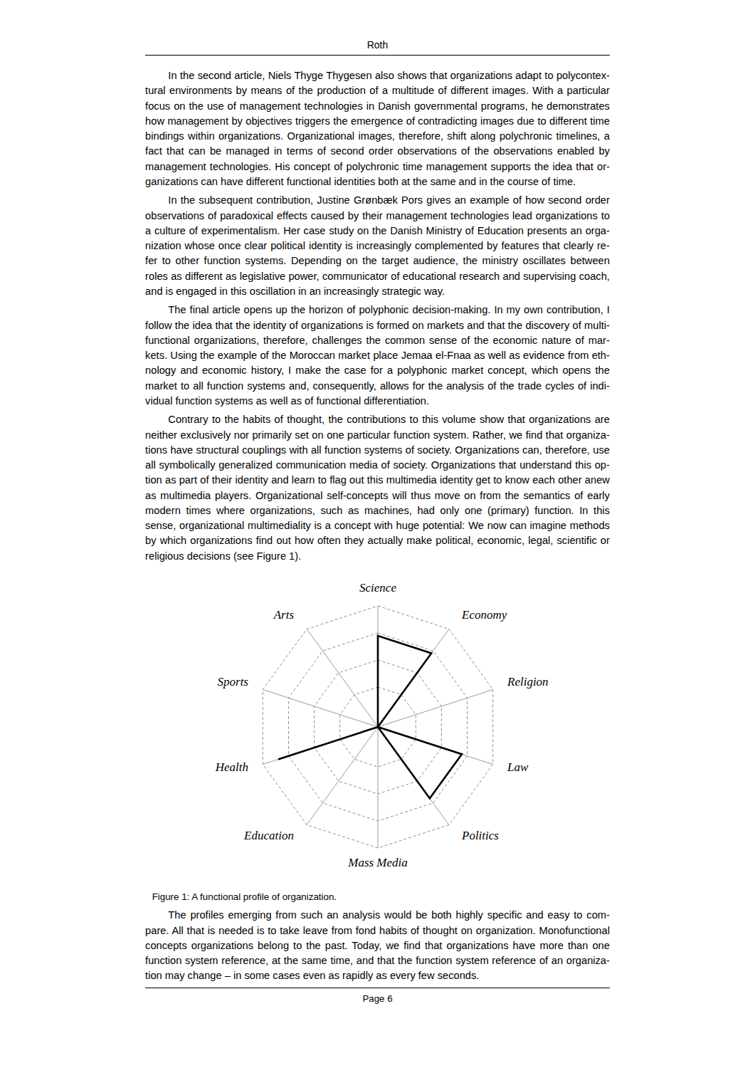Roth
In the second article, Niels Thyge Thygesen also shows that organizations adapt to polycontextural environments by means of the production of a multitude of different images. With a particular focus on the use of management technologies in Danish governmental programs, he demonstrates how management by objectives triggers the emergence of contradicting images due to different time bindings within organizations. Organizational images, therefore, shift along polychronic timelines, a fact that can be managed in terms of second order observations of the observations enabled by management technologies. His concept of polychronic time management supports the idea that organizations can have different functional identities both at the same and in the course of time.
In the subsequent contribution, Justine Grønbæk Pors gives an example of how second order observations of paradoxical effects caused by their management technologies lead organizations to a culture of experimentalism. Her case study on the Danish Ministry of Education presents an organization whose once clear political identity is increasingly complemented by features that clearly refer to other function systems. Depending on the target audience, the ministry oscillates between roles as different as legislative power, communicator of educational research and supervising coach, and is engaged in this oscillation in an increasingly strategic way.
The final article opens up the horizon of polyphonic decision-making. In my own contribution, I follow the idea that the identity of organizations is formed on markets and that the discovery of multi-functional organizations, therefore, challenges the common sense of the economic nature of markets. Using the example of the Moroccan market place Jemaa el-Fnaa as well as evidence from ethnology and economic history, I make the case for a polyphonic market concept, which opens the market to all function systems and, consequently, allows for the analysis of the trade cycles of individual function systems as well as of functional differentiation.
Contrary to the habits of thought, the contributions to this volume show that organizations are neither exclusively nor primarily set on one particular function system. Rather, we find that organizations have structural couplings with all function systems of society. Organizations can, therefore, use all symbolically generalized communication media of society. Organizations that understand this option as part of their identity and learn to flag out this multimedia identity get to know each other anew as multimedia players. Organizational self-concepts will thus move on from the semantics of early modern times where organizations, such as machines, had only one (primary) function. In this sense, organizational multimediality is a concept with huge potential: We now can imagine methods by which organizations find out how often they actually make political, economic, legal, scientific or religious decisions (see Figure 1).
Science Economy Religion Law Politics Mass Media Education Health Sports Arts
Figure 1: A functional profile of organization.
The profiles emerging from such an analysis would be both highly specific and easy to compare. All that is needed is to take leave from fond habits of thought on organization. Monofunctional concepts organizations belong to the past. Today, we find that organizations have more than one function system reference, at the same time, and that the function system reference of an organization may change – in some cases even as rapidly as every few seconds.
Page 6